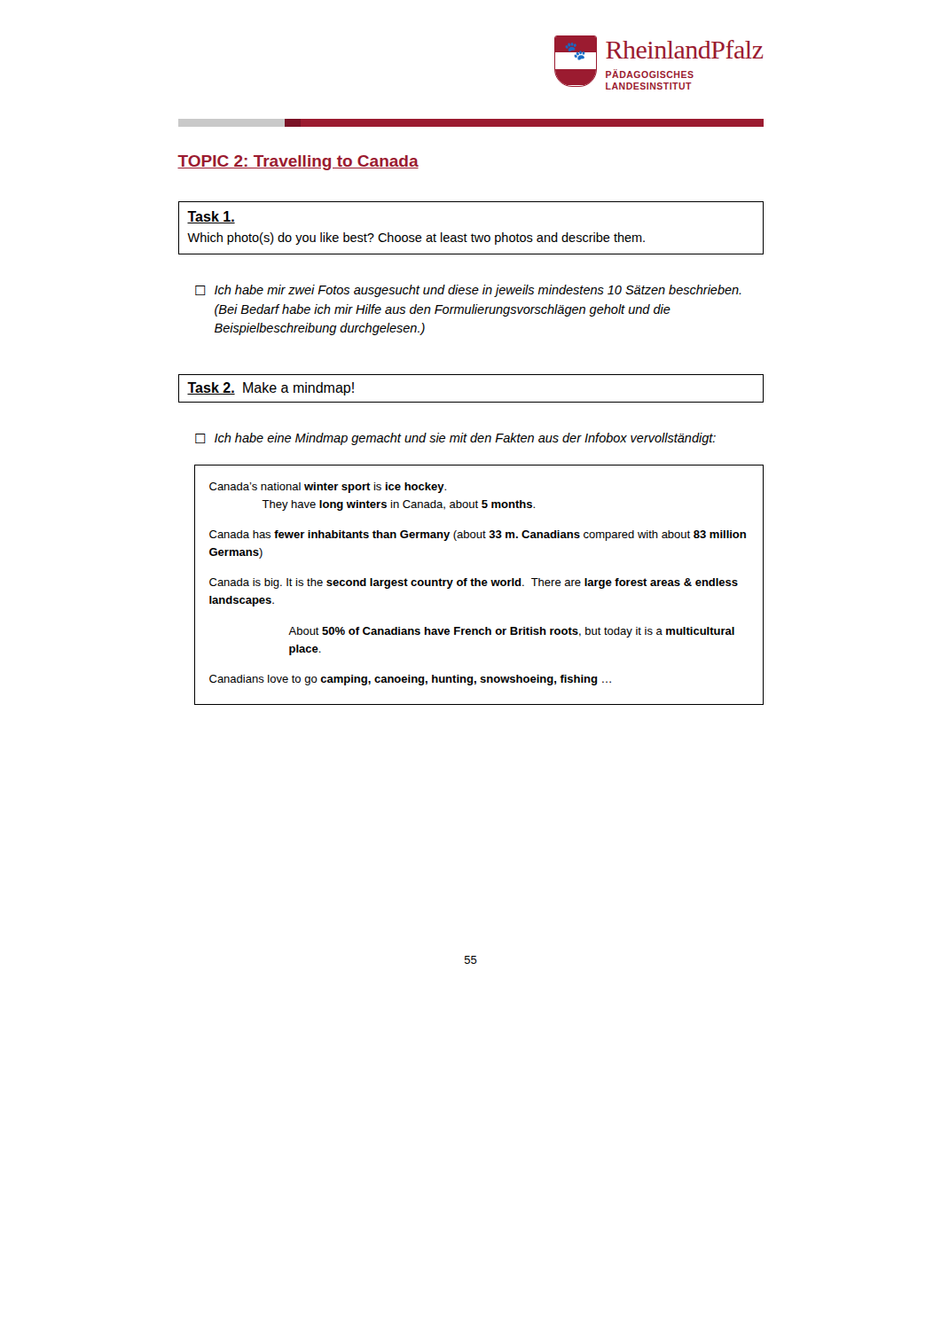🐾
RheinlandPfalz
PÄDAGOGISCHES
LANDESINSTITUT
TOPIC 2: Travelling to Canada
Task 1.
Which photo(s) do you like best? Choose at least two photos and describe them.
☐
Ich habe mir zwei Fotos ausgesucht und diese in jeweils mindestens 10 Sätzen beschrieben. (Bei Bedarf habe ich mir Hilfe aus den Formulierungsvorschlägen geholt und die Beispielbeschreibung durchgelesen.)
Task 2. Make a mindmap!
☐
Ich habe eine Mindmap gemacht und sie mit den Fakten aus der Infobox vervollständigt:
Canada’s national winter sport is ice hockey. They have long winters in Canada, about 5 months.
Canada has fewer inhabitants than Germany (about 33 m. Canadians compared with about 83 million Germans)
Canada is big. It is the second largest country of the world. There are large forest areas & endless landscapes.
About 50% of Canadians have French or British roots, but today it is a multicultural place.
Canadians love to go camping, canoeing, hunting, snowshoeing, fishing …
55